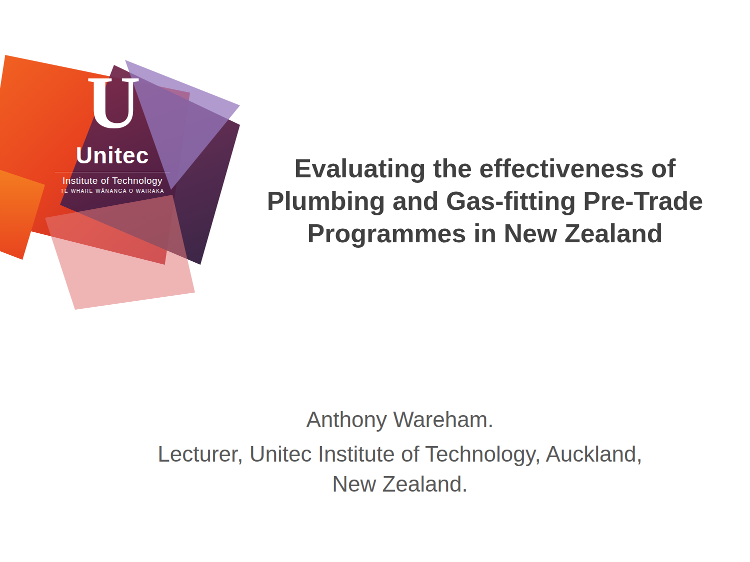U
Unitec
Institute of Technology
Te Whare Wānanga o Wairaka
Evaluating the effectiveness of Plumbing and Gas-fitting Pre-Trade Programmes in New Zealand
Anthony Wareham.
Lecturer, Unitec Institute of Technology, Auckland, New Zealand.